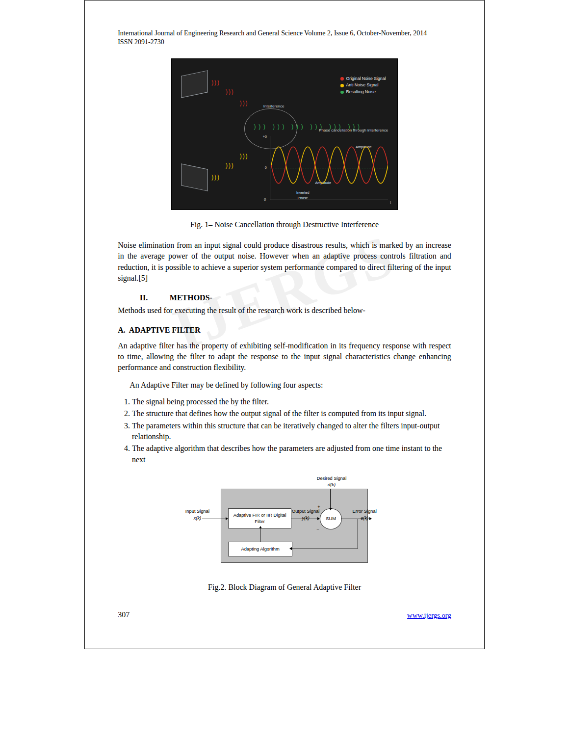IJERGS
International Journal of Engineering Research and General Science Volume 2, Issue 6, October-November, 2014
ISSN 2091-2730
)))
)))
)))
)))
)))
)))
Interference
))) ))) ))) ))) ))) )))
Original Noise Signal
Anti Noise Signal
Resulting Noise
Phase cancellation through interference
+0
0
-0
t
Amplitude
Amplitude
Inverted
Phase
Fig. 1– Noise Cancellation through Destructive Interference
Noise elimination from an input signal could produce disastrous results, which is marked by an increase in the average power of the output noise. However when an adaptive process controls filtration and reduction, it is possible to achieve a superior system performance compared to direct filtering of the input signal.[5]
II. METHODS-
Methods used for executing the result of the research work is described below-
A. ADAPTIVE FILTER
An adaptive filter has the property of exhibiting self-modification in its frequency response with respect to time, allowing the filter to adapt the response to the input signal characteristics change enhancing performance and construction flexibility.
An Adaptive Filter may be defined by following four aspects:
The signal being processed the by the filter.
The structure that defines how the output signal of the filter is computed from its input signal.
The parameters within this structure that can be iteratively changed to alter the filters input-output relationship.
The adaptive algorithm that describes how the parameters are adjusted from one time instant to the next
Adaptive FIR or IIR Digital Filter
Adapting Algorithm
SUM
Input Signal
x(k)
Output Signal
y(k)
Desired Signal
d(k)
Error Signal
e(k)
+
−
Fig.2. Block Diagram of General Adaptive Filter
307
www.ijergs.org